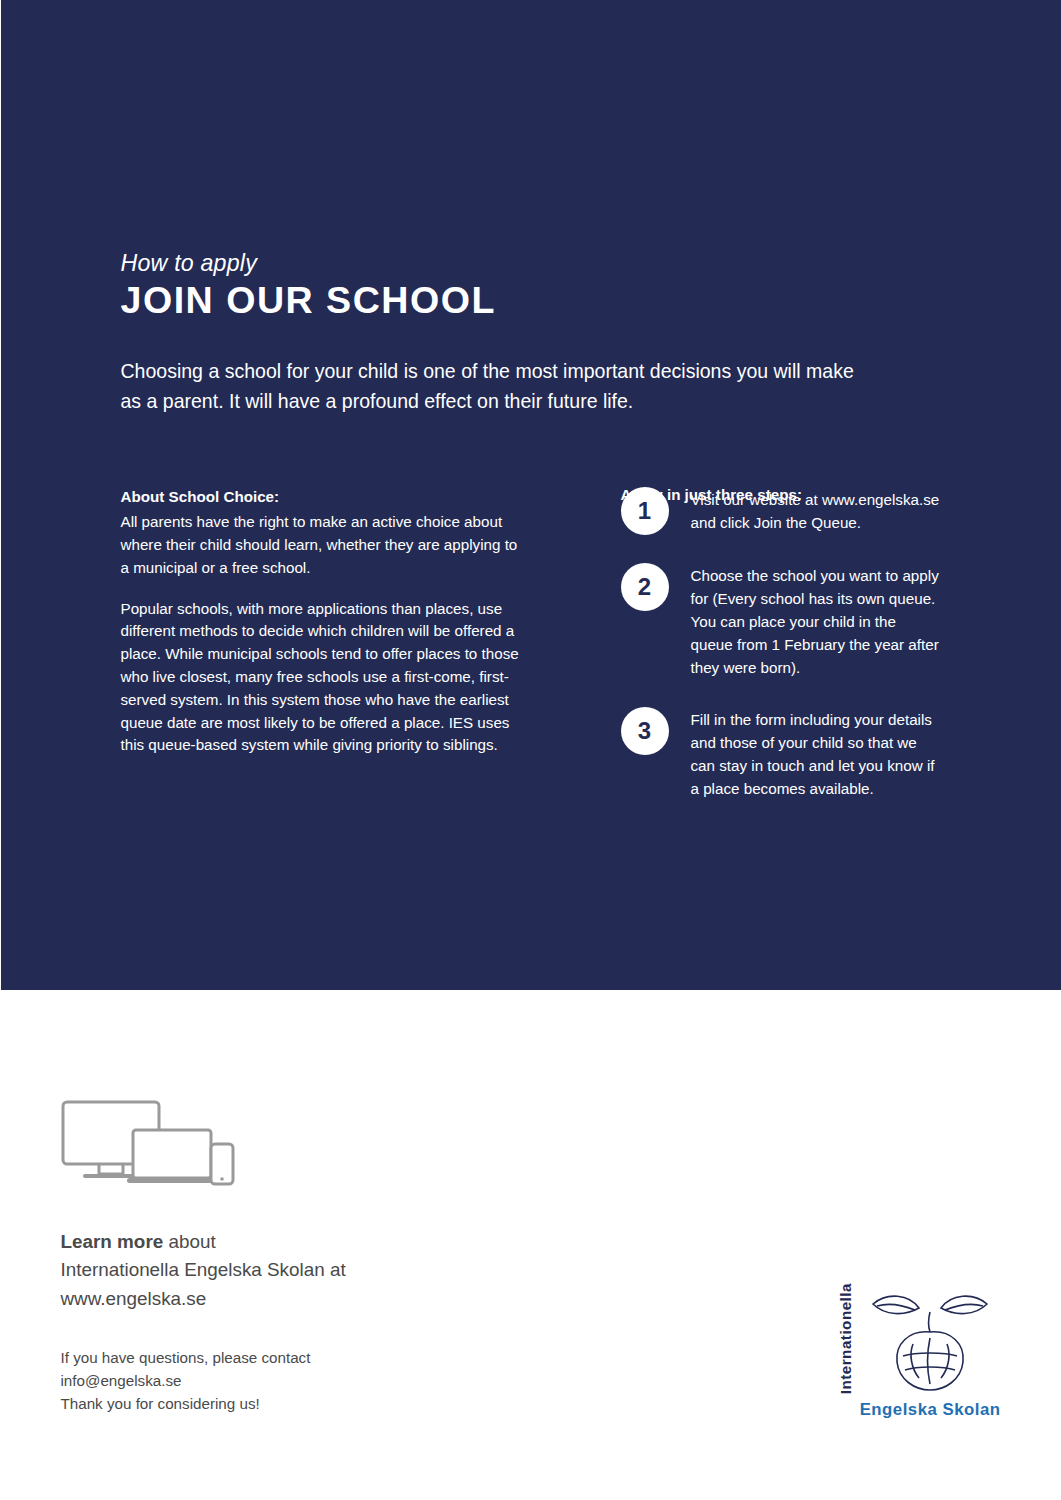How to apply
JOIN OUR SCHOOL
Choosing a school for your child is one of the most important decisions you will make as a parent. It will have a profound effect on their future life.
About School Choice:
All parents have the right to make an active choice about where their child should learn, whether they are applying to a municipal or a free school.
Popular schools, with more applications than places, use different methods to decide which children will be offered a place. While municipal schools tend to offer places to those who live closest, many free schools use a first-come, first-served system. In this system those who have the earliest queue date are most likely to be offered a place. IES uses this queue-based system while giving priority to siblings.
Apply in just three steps:
1 Visit our website at www.engelska.se and click Join the Queue.
2 Choose the school you want to apply for (Every school has its own queue. You can place your child in the queue from 1 February the year after they were born).
3 Fill in the form including your details and those of your child so that we can stay in touch and let you know if a place becomes available.
Learn more about
Internationella Engelska Skolan at
www.engelska.se
If you have questions, please contact
info@engelska.se
Thank you for considering us!
Internationella Engelska Skolan